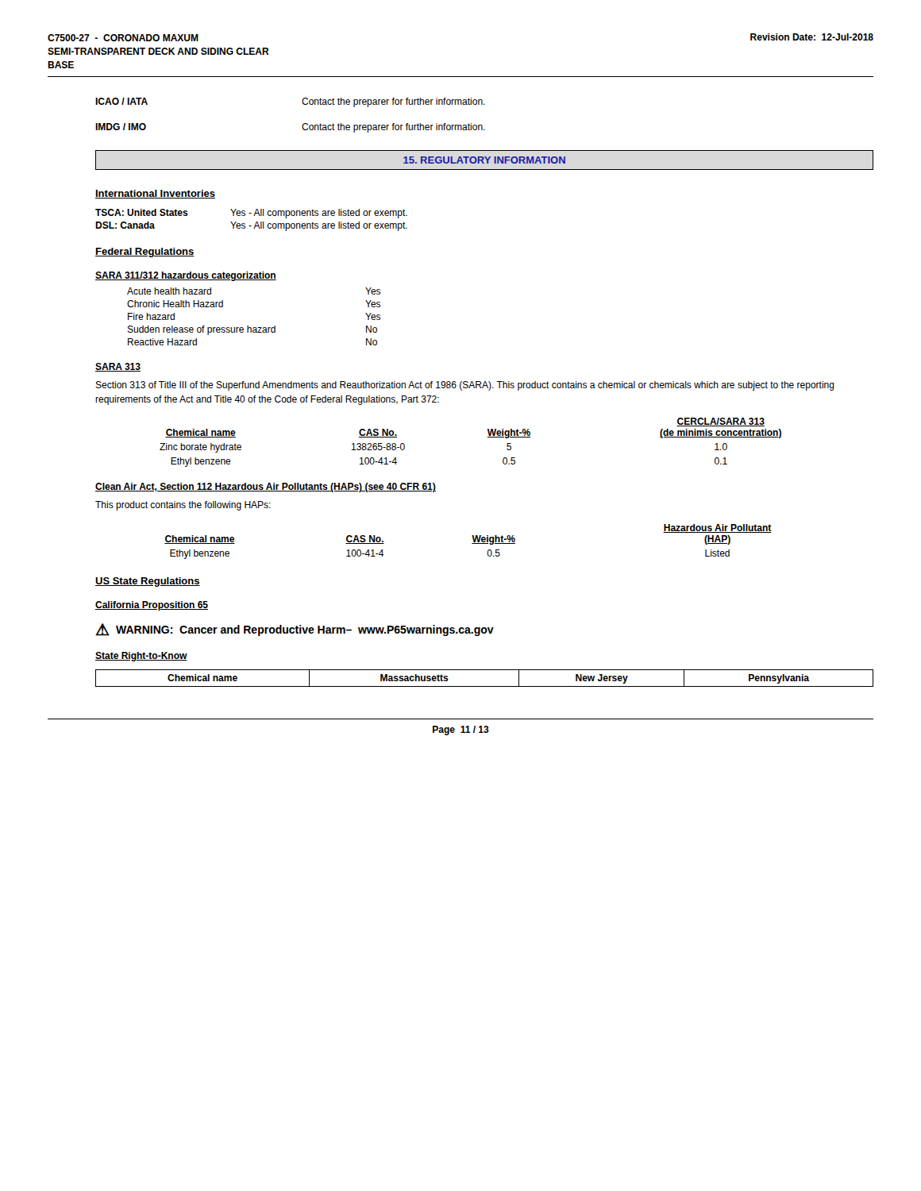C7500-27 - CORONADO MAXUM
SEMI-TRANSPARENT DECK AND SIDING CLEAR
BASE
Revision Date: 12-Jul-2018
ICAO / IATA
Contact the preparer for further information.
IMDG / IMO
Contact the preparer for further information.
15. REGULATORY INFORMATION
International Inventories
TSCA: United States
Yes - All components are listed or exempt.
DSL: Canada
Yes - All components are listed or exempt.
Federal Regulations
SARA 311/312 hazardous categorization
Acute health hazard
Yes
Chronic Health Hazard
Yes
Fire hazard
Yes
Sudden release of pressure hazard
No
Reactive Hazard
No
SARA 313
Section 313 of Title III of the Superfund Amendments and Reauthorization Act of 1986 (SARA). This product contains a chemical or chemicals which are subject to the reporting requirements of the Act and Title 40 of the Code of Federal Regulations, Part 372:
| Chemical name | CAS No. | Weight-% | CERCLA/SARA 313 (de minimis concentration) |
| --- | --- | --- | --- |
| Zinc borate hydrate | 138265-88-0 | 5 | 1.0 |
| Ethyl benzene | 100-41-4 | 0.5 | 0.1 |
Clean Air Act, Section 112 Hazardous Air Pollutants (HAPs) (see 40 CFR 61)
This product contains the following HAPs:
| Chemical name | CAS No. | Weight-% | Hazardous Air Pollutant (HAP) |
| --- | --- | --- | --- |
| Ethyl benzene | 100-41-4 | 0.5 | Listed |
US State Regulations
California Proposition 65
⚠ WARNING: Cancer and Reproductive Harm– www.P65warnings.ca.gov
State Right-to-Know
| Chemical name | Massachusetts | New Jersey | Pennsylvania |
| --- | --- | --- | --- |
Page 11 / 13